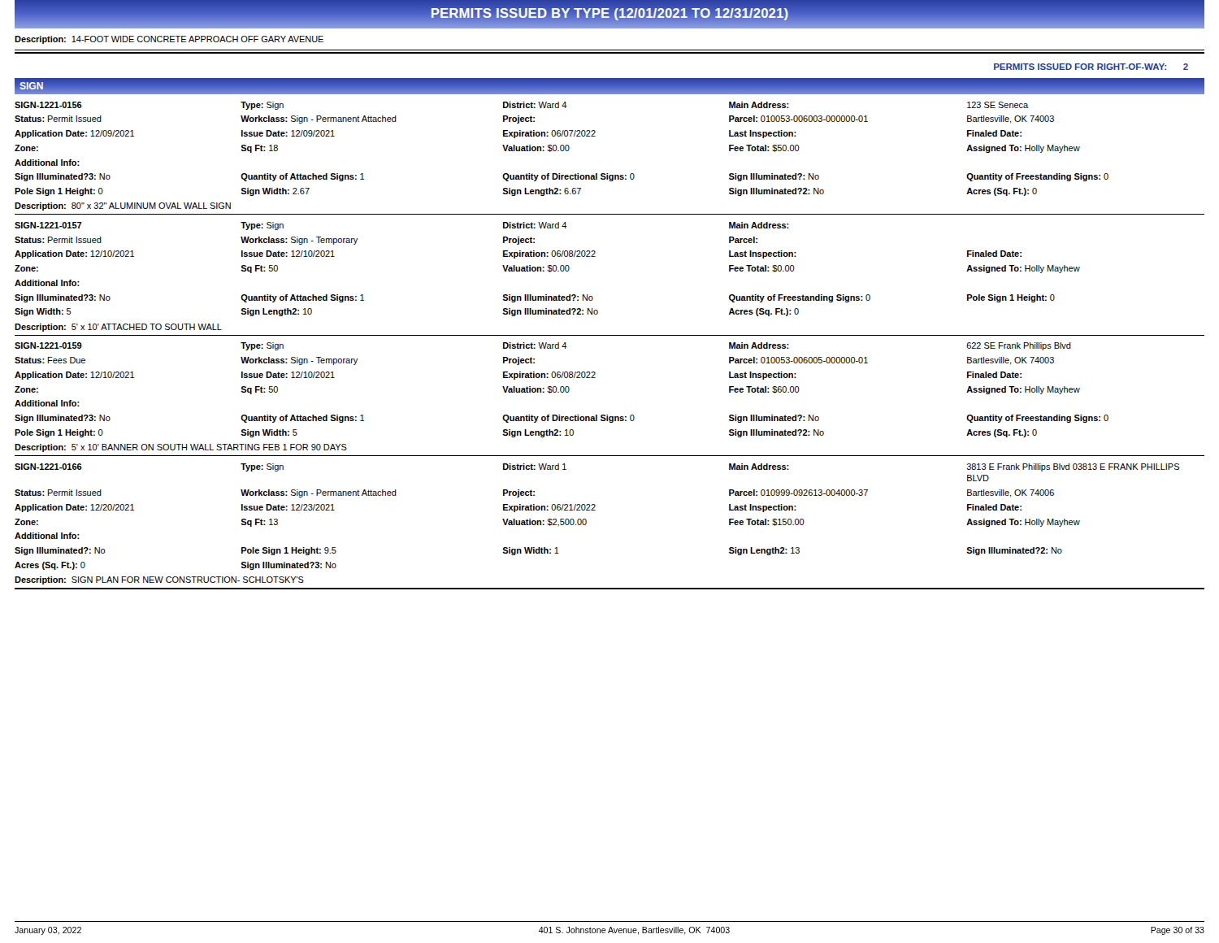PERMITS ISSUED BY TYPE (12/01/2021 TO 12/31/2021)
Description: 14-FOOT WIDE CONCRETE APPROACH OFF GARY AVENUE
PERMITS ISSUED FOR RIGHT-OF-WAY:2
SIGN
| SIGN-1221-0156 | Type: Sign | District: Ward 4 | Main Address: | 123 SE Seneca |
| Status: Permit Issued | Workclass: Sign - Permanent Attached | Project: | Parcel: 010053-006003-000000-01 | Bartlesville, OK 74003 |
| Application Date: 12/09/2021 | Issue Date: 12/09/2021 | Expiration: 06/07/2022 | Last Inspection: | Finaled Date: |
| Zone: | Sq Ft: 18 | Valuation: $0.00 | Fee Total: $50.00 | Assigned To: Holly Mayhew |
| Additional Info: |
| Sign Illuminated?3: No | Quantity of Attached Signs: 1 | Quantity of Directional Signs: 0 | Sign Illuminated?: No | Quantity of Freestanding Signs: 0 |
| Pole Sign 1 Height: 0 | Sign Width: 2.67 | Sign Length2: 6.67 | Sign Illuminated?2: No | Acres (Sq. Ft.): 0 |
Description: 80" x 32" ALUMINUM OVAL WALL SIGN
| SIGN-1221-0157 | Type: Sign | District: Ward 4 | Main Address: | |
| Status: Permit Issued | Workclass: Sign - Temporary | Project: | Parcel: | |
| Application Date: 12/10/2021 | Issue Date: 12/10/2021 | Expiration: 06/08/2022 | Last Inspection: | Finaled Date: |
| Zone: | Sq Ft: 50 | Valuation: $0.00 | Fee Total: $0.00 | Assigned To: Holly Mayhew |
| Additional Info: |
| Sign Illuminated?3: No | Quantity of Attached Signs: 1 | Sign Illuminated?: No | Quantity of Freestanding Signs: 0 | Pole Sign 1 Height: 0 |
| Sign Width: 5 | Sign Length2: 10 | Sign Illuminated?2: No | Acres (Sq. Ft.): 0 | |
Description: 5' x 10' ATTACHED TO SOUTH WALL
| SIGN-1221-0159 | Type: Sign | District: Ward 4 | Main Address: | 622 SE Frank Phillips Blvd |
| Status: Fees Due | Workclass: Sign - Temporary | Project: | Parcel: 010053-006005-000000-01 | Bartlesville, OK 74003 |
| Application Date: 12/10/2021 | Issue Date: 12/10/2021 | Expiration: 06/08/2022 | Last Inspection: | Finaled Date: |
| Zone: | Sq Ft: 50 | Valuation: $0.00 | Fee Total: $60.00 | Assigned To: Holly Mayhew |
| Additional Info: |
| Sign Illuminated?3: No | Quantity of Attached Signs: 1 | Quantity of Directional Signs: 0 | Sign Illuminated?: No | Quantity of Freestanding Signs: 0 |
| Pole Sign 1 Height: 0 | Sign Width: 5 | Sign Length2: 10 | Sign Illuminated?2: No | Acres (Sq. Ft.): 0 |
Description: 5' x 10' BANNER ON SOUTH WALL STARTING FEB 1 FOR 90 DAYS
| SIGN-1221-0166 | Type: Sign | District: Ward 1 | Main Address: | 3813 E Frank Phillips Blvd 03813 E FRANK PHILLIPS BLVD |
| Status: Permit Issued | Workclass: Sign - Permanent Attached | Project: | Parcel: 010999-092613-004000-37 | Bartlesville, OK 74006 |
| Application Date: 12/20/2021 | Issue Date: 12/23/2021 | Expiration: 06/21/2022 | Last Inspection: | Finaled Date: |
| Zone: | Sq Ft: 13 | Valuation: $2,500.00 | Fee Total: $150.00 | Assigned To: Holly Mayhew |
| Additional Info: |
| Sign Illuminated?: No | Pole Sign 1 Height: 9.5 | Sign Width: 1 | Sign Length2: 13 | Sign Illuminated?2: No |
| Acres (Sq. Ft.): 0 | Sign Illuminated?3: No | | | |
Description: SIGN PLAN FOR NEW CONSTRUCTION- SCHLOTSKY'S
| January 03, 2022 | 401 S. Johnstone Avenue, Bartlesville, OK 74003 | Page 30 of 33 |